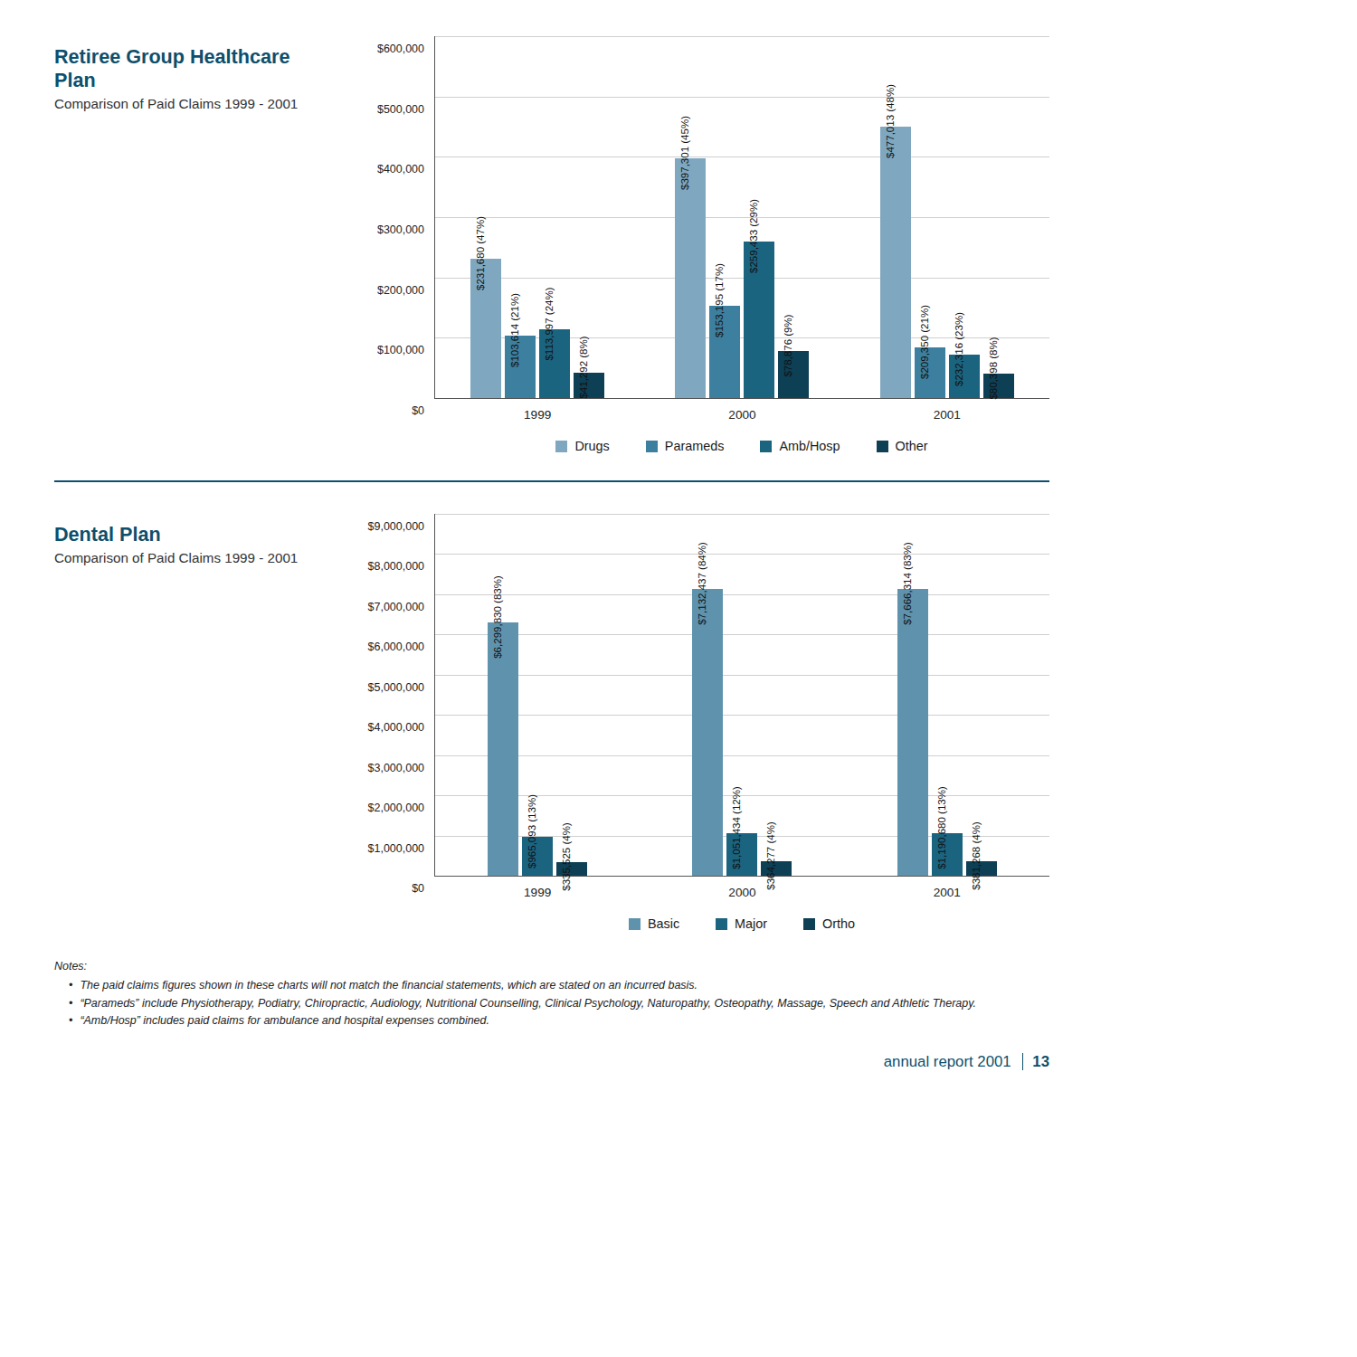Retiree Group Healthcare Plan
Comparison of Paid Claims 1999 - 2001
$600,000 $500,000 $400,000 $300,000 $200,000 $100,000 $0
$231,680 (47%)
$103,614 (21%)
$113,997 (24%)
$41,292 (8%)
$397,301 (45%)
$153,195 (17%)
$259,433 (29%)
$78,876 (9%)
$477,013 (48%)
$209,350 (21%)
$232,316 (23%)
$80,398 (8%)
Drugs
Parameds
Amb/Hosp
Other
Dental Plan
Comparison of Paid Claims 1999 - 2001
$9,000,000 $8,000,000 $7,000,000 $6,000,000 $5,000,000 $4,000,000 $3,000,000 $2,000,000 $1,000,000 $0
$6,299,830 (83%)
$965,093 (13%)
$335,525 (4%)
$7,132,437 (84%)
$1,051,434 (12%)
$364,277 (4%)
$7,666,314 (83%)
$1,190,680 (13%)
$381,268 (4%)
Basic
Major
Ortho
Notes:
The paid claims figures shown in these charts will not match the financial statements, which are stated on an incurred basis.
“Parameds” include Physiotherapy, Podiatry, Chiropractic, Audiology, Nutritional Counselling, Clinical Psychology, Naturopathy, Osteopathy, Massage, Speech and Athletic Therapy.
“Amb/Hosp” includes paid claims for ambulance and hospital expenses combined.
annual report 2001 13